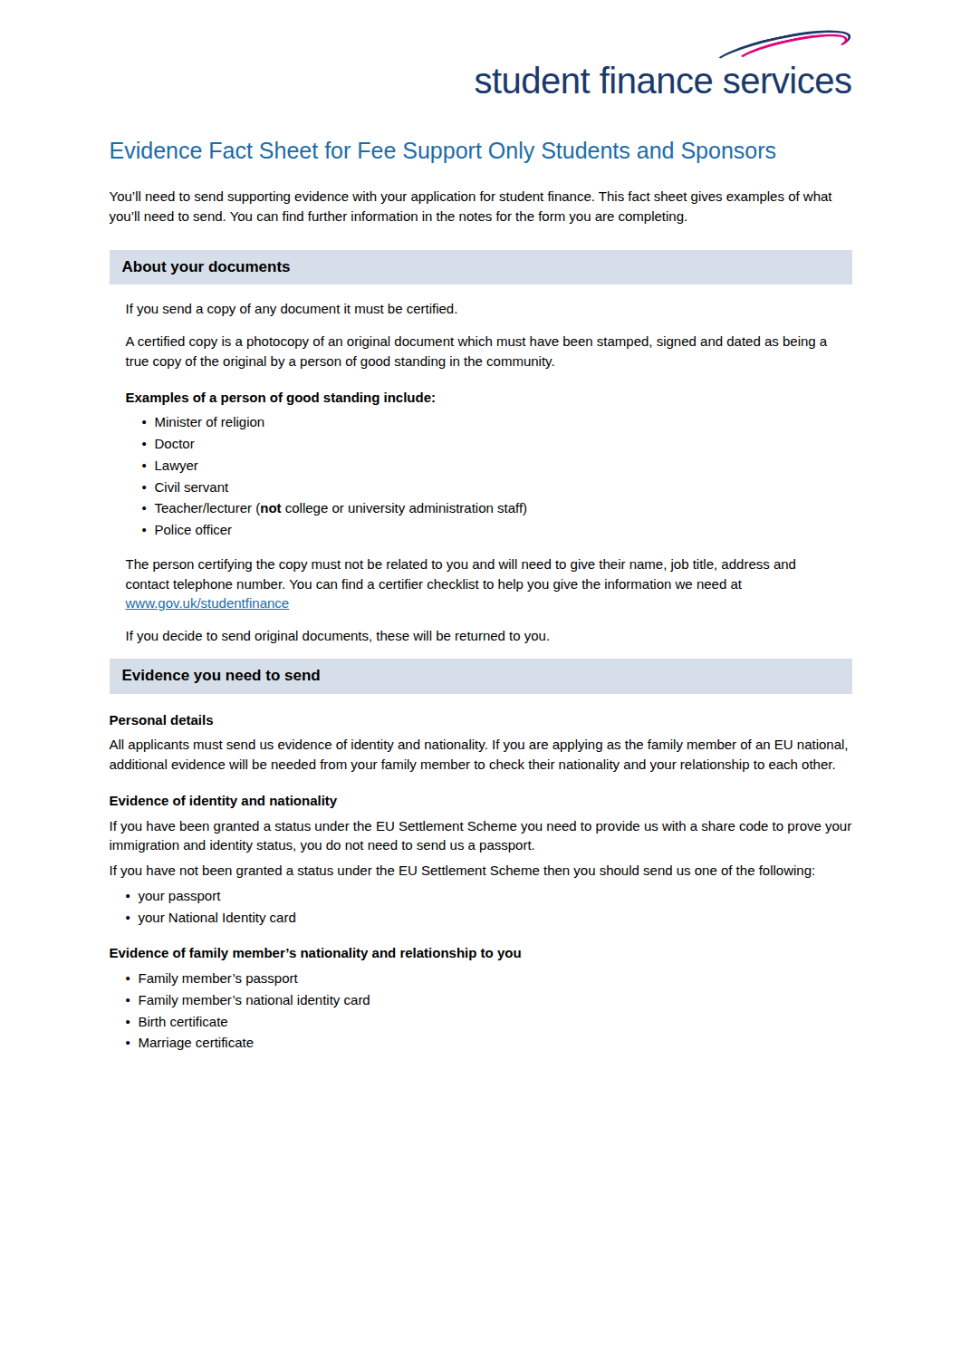student finance services
Evidence Fact Sheet for Fee Support Only Students and Sponsors
You’ll need to send supporting evidence with your application for student finance. This fact sheet gives examples of what you’ll need to send. You can find further information in the notes for the form you are completing.
About your documents
If you send a copy of any document it must be certified.
A certified copy is a photocopy of an original document which must have been stamped, signed and dated as being a true copy of the original by a person of good standing in the community.
Examples of a person of good standing include:
Minister of religion
Doctor
Lawyer
Civil servant
Teacher/lecturer (not college or university administration staff)
Police officer
The person certifying the copy must not be related to you and will need to give their name, job title, address and contact telephone number. You can find a certifier checklist to help you give the information we need at www.gov.uk/studentfinance
If you decide to send original documents, these will be returned to you.
Evidence you need to send
Personal details
All applicants must send us evidence of identity and nationality. If you are applying as the family member of an EU national, additional evidence will be needed from your family member to check their nationality and your relationship to each other.
Evidence of identity and nationality
If you have been granted a status under the EU Settlement Scheme you need to provide us with a share code to prove your immigration and identity status, you do not need to send us a passport.
If you have not been granted a status under the EU Settlement Scheme then you should send us one of the following:
your passport
your National Identity card
Evidence of family member’s nationality and relationship to you
Family member’s passport
Family member’s national identity card
Birth certificate
Marriage certificate